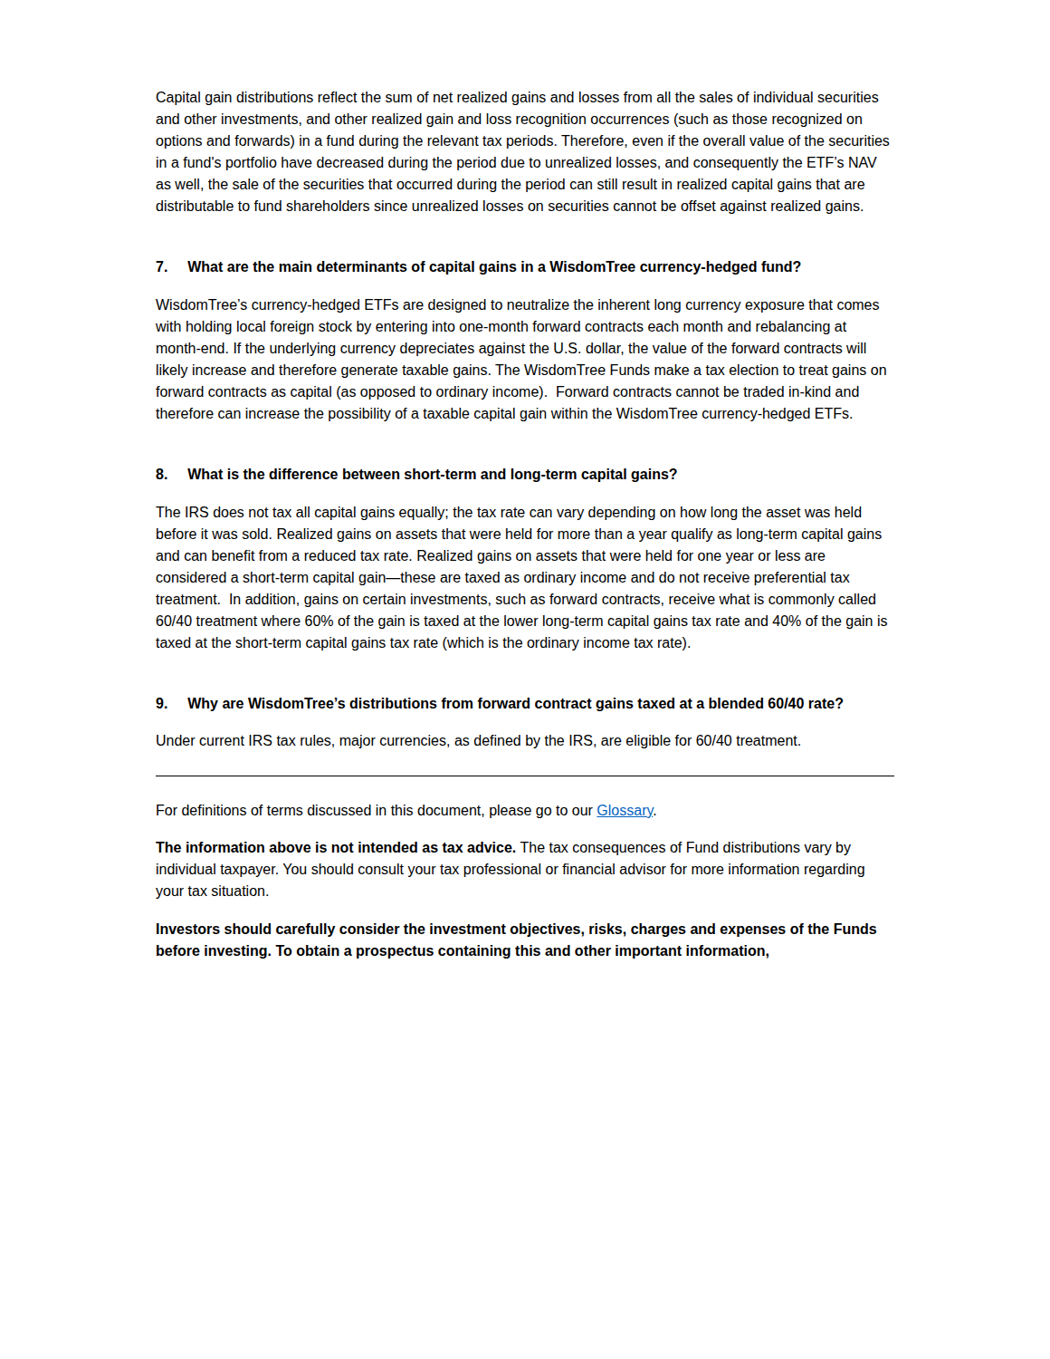Capital gain distributions reflect the sum of net realized gains and losses from all the sales of individual securities and other investments, and other realized gain and loss recognition occurrences (such as those recognized on options and forwards) in a fund during the relevant tax periods. Therefore, even if the overall value of the securities in a fund's portfolio have decreased during the period due to unrealized losses, and consequently the ETF’s NAV as well, the sale of the securities that occurred during the period can still result in realized capital gains that are distributable to fund shareholders since unrealized losses on securities cannot be offset against realized gains.
What are the main determinants of capital gains in a WisdomTree currency-hedged fund?
WisdomTree’s currency-hedged ETFs are designed to neutralize the inherent long currency exposure that comes with holding local foreign stock by entering into one-month forward contracts each month and rebalancing at month-end. If the underlying currency depreciates against the U.S. dollar, the value of the forward contracts will likely increase and therefore generate taxable gains. The WisdomTree Funds make a tax election to treat gains on forward contracts as capital (as opposed to ordinary income). Forward contracts cannot be traded in-kind and therefore can increase the possibility of a taxable capital gain within the WisdomTree currency-hedged ETFs.
What is the difference between short-term and long-term capital gains?
The IRS does not tax all capital gains equally; the tax rate can vary depending on how long the asset was held before it was sold. Realized gains on assets that were held for more than a year qualify as long-term capital gains and can benefit from a reduced tax rate. Realized gains on assets that were held for one year or less are considered a short-term capital gain—these are taxed as ordinary income and do not receive preferential tax treatment. In addition, gains on certain investments, such as forward contracts, receive what is commonly called 60/40 treatment where 60% of the gain is taxed at the lower long-term capital gains tax rate and 40% of the gain is taxed at the short-term capital gains tax rate (which is the ordinary income tax rate).
Why are WisdomTree’s distributions from forward contract gains taxed at a blended 60/40 rate?
Under current IRS tax rules, major currencies, as defined by the IRS, are eligible for 60/40 treatment.
For definitions of terms discussed in this document, please go to our Glossary.
The information above is not intended as tax advice. The tax consequences of Fund distributions vary by individual taxpayer. You should consult your tax professional or financial advisor for more information regarding your tax situation.
Investors should carefully consider the investment objectives, risks, charges and expenses of the Funds before investing. To obtain a prospectus containing this and other important information,